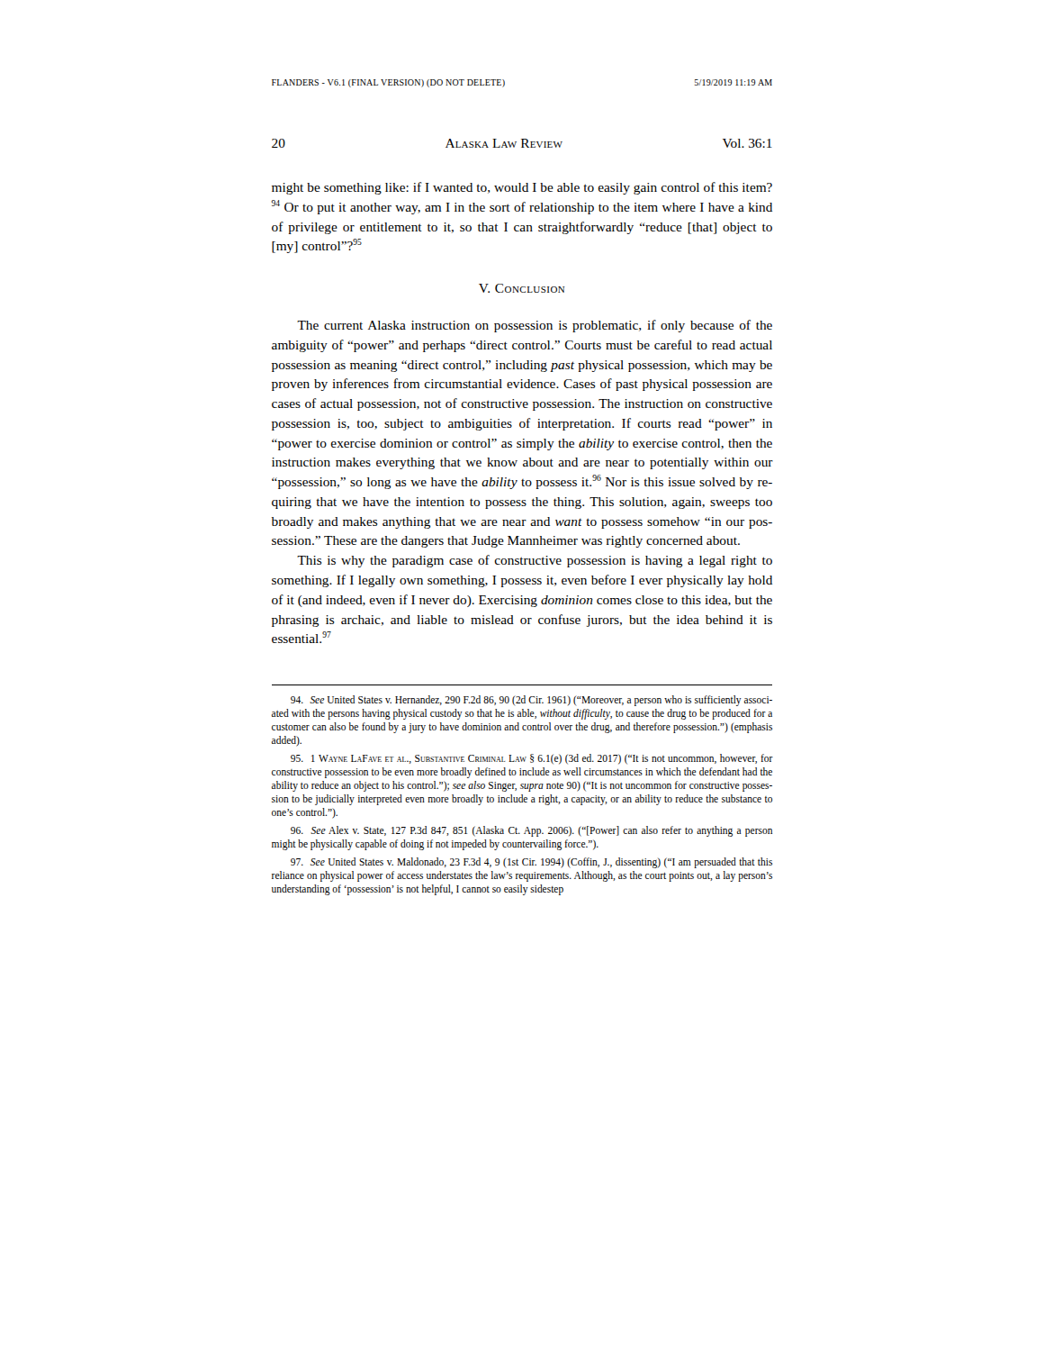Flanders - v6.1 (Final Version) (Do Not Delete) 5/19/2019 11:19 AM
20 Alaska Law Review Vol. 36:1
might be something like: if I wanted to, would I be able to easily gain control of this item?94 Or to put it another way, am I in the sort of relationship to the item where I have a kind of privilege or entitlement to it, so that I can straightforwardly “reduce [that] object to [my] control”?95
V. Conclusion
The current Alaska instruction on possession is problematic, if only because of the ambiguity of “power” and perhaps “direct control.” Courts must be careful to read actual possession as meaning “direct control,” including past physical possession, which may be proven by inferences from circumstantial evidence. Cases of past physical possession are cases of actual possession, not of constructive possession. The instruction on constructive possession is, too, subject to ambiguities of interpretation. If courts read “power” in “power to exercise dominion or control” as simply the ability to exercise control, then the instruction makes everything that we know about and are near to potentially within our “possession,” so long as we have the ability to possess it.96 Nor is this issue solved by requiring that we have the intention to possess the thing. This solution, again, sweeps too broadly and makes anything that we are near and want to possess somehow “in our possession.” These are the dangers that Judge Mannheimer was rightly concerned about.
This is why the paradigm case of constructive possession is having a legal right to something. If I legally own something, I possess it, even before I ever physically lay hold of it (and indeed, even if I never do). Exercising dominion comes close to this idea, but the phrasing is archaic, and liable to mislead or confuse jurors, but the idea behind it is essential.97
94. See United States v. Hernandez, 290 F.2d 86, 90 (2d Cir. 1961) (“Moreover, a person who is sufficiently associated with the persons having physical custody so that he is able, without difficulty, to cause the drug to be produced for a customer can also be found by a jury to have dominion and control over the drug, and therefore possession.”) (emphasis added).
95. 1 Wayne LaFave et al., Substantive Criminal Law § 6.1(e) (3d ed. 2017) (“It is not uncommon, however, for constructive possession to be even more broadly defined to include as well circumstances in which the defendant had the ability to reduce an object to his control.”); see also Singer, supra note 90) (“It is not uncommon for constructive possession to be judicially interpreted even more broadly to include a right, a capacity, or an ability to reduce the substance to one’s control.”).
96. See Alex v. State, 127 P.3d 847, 851 (Alaska Ct. App. 2006). (“[Power] can also refer to anything a person might be physically capable of doing if not impeded by countervailing force.”).
97. See United States v. Maldonado, 23 F.3d 4, 9 (1st Cir. 1994) (Coffin, J., dissenting) (“I am persuaded that this reliance on physical power of access understates the law’s requirements. Although, as the court points out, a lay person’s understanding of ‘possession’ is not helpful, I cannot so easily sidestep